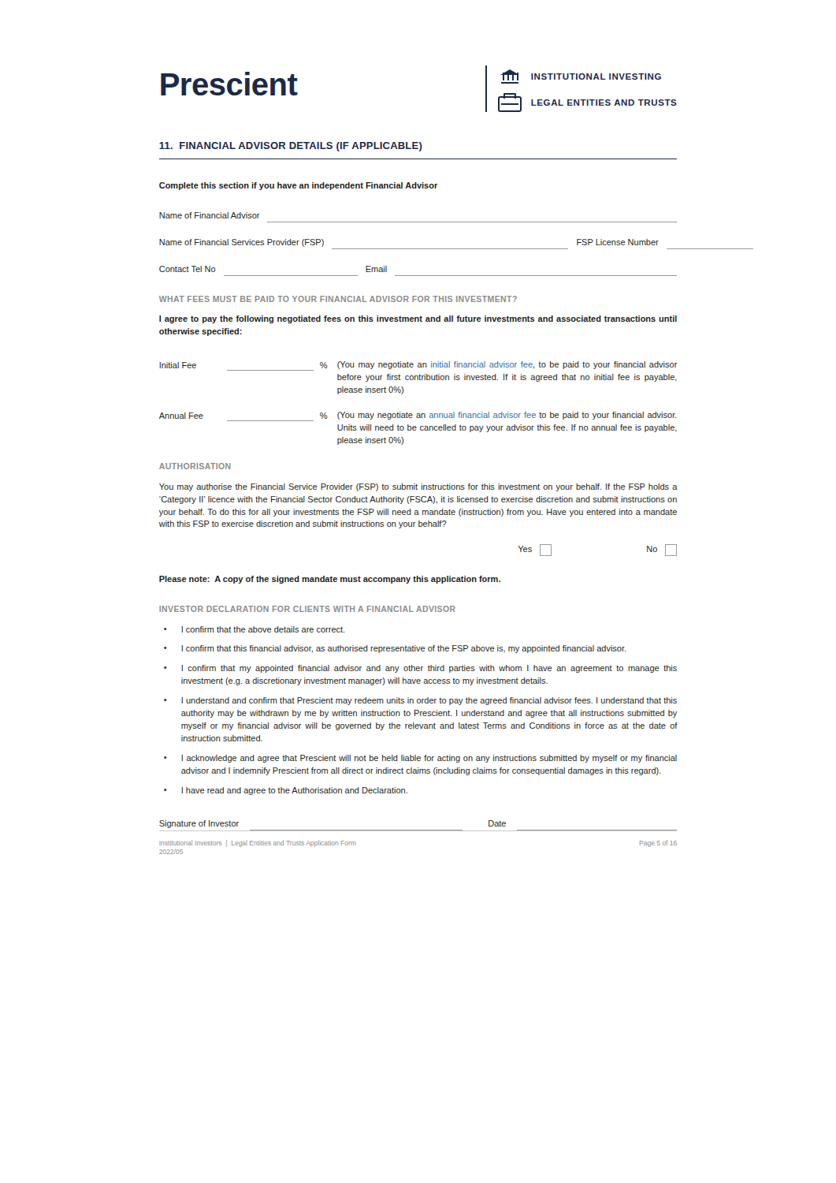Prescient
INSTITUTIONAL INVESTING
LEGAL ENTITIES AND TRUSTS
11. FINANCIAL ADVISOR DETAILS (IF APPLICABLE)
Complete this section if you have an independent Financial Advisor
Name of Financial Advisor
Name of Financial Services Provider (FSP) FSP License Number
Contact Tel No Email
WHAT FEES MUST BE PAID TO YOUR FINANCIAL ADVISOR FOR THIS INVESTMENT?
I agree to pay the following negotiated fees on this investment and all future investments and associated transactions until otherwise specified:
Initial Fee % (You may negotiate an initial financial advisor fee, to be paid to your financial advisor before your first contribution is invested. If it is agreed that no initial fee is payable, please insert 0%)
Annual Fee % (You may negotiate an annual financial advisor fee to be paid to your financial advisor. Units will need to be cancelled to pay your advisor this fee. If no annual fee is payable, please insert 0%)
AUTHORISATION
You may authorise the Financial Service Provider (FSP) to submit instructions for this investment on your behalf. If the FSP holds a ‘Category II’ licence with the Financial Sector Conduct Authority (FSCA), it is licensed to exercise discretion and submit instructions on your behalf. To do this for all your investments the FSP will need a mandate (instruction) from you. Have you entered into a mandate with this FSP to exercise discretion and submit instructions on your behalf?
Yes No
Please note: A copy of the signed mandate must accompany this application form.
INVESTOR DECLARATION FOR CLIENTS WITH A FINANCIAL ADVISOR
I confirm that the above details are correct.
I confirm that this financial advisor, as authorised representative of the FSP above is, my appointed financial advisor.
I confirm that my appointed financial advisor and any other third parties with whom I have an agreement to manage this investment (e.g. a discretionary investment manager) will have access to my investment details.
I understand and confirm that Prescient may redeem units in order to pay the agreed financial advisor fees. I understand that this authority may be withdrawn by me by written instruction to Prescient. I understand and agree that all instructions submitted by myself or my financial advisor will be governed by the relevant and latest Terms and Conditions in force as at the date of instruction submitted.
I acknowledge and agree that Prescient will not be held liable for acting on any instructions submitted by myself or my financial advisor and I indemnify Prescient from all direct or indirect claims (including claims for consequential damages in this regard).
I have read and agree to the Authorisation and Declaration.
Signature of Investor Date
Institutional Investors | Legal Entities and Trusts Application Form 2022/05
Page 5 of 16